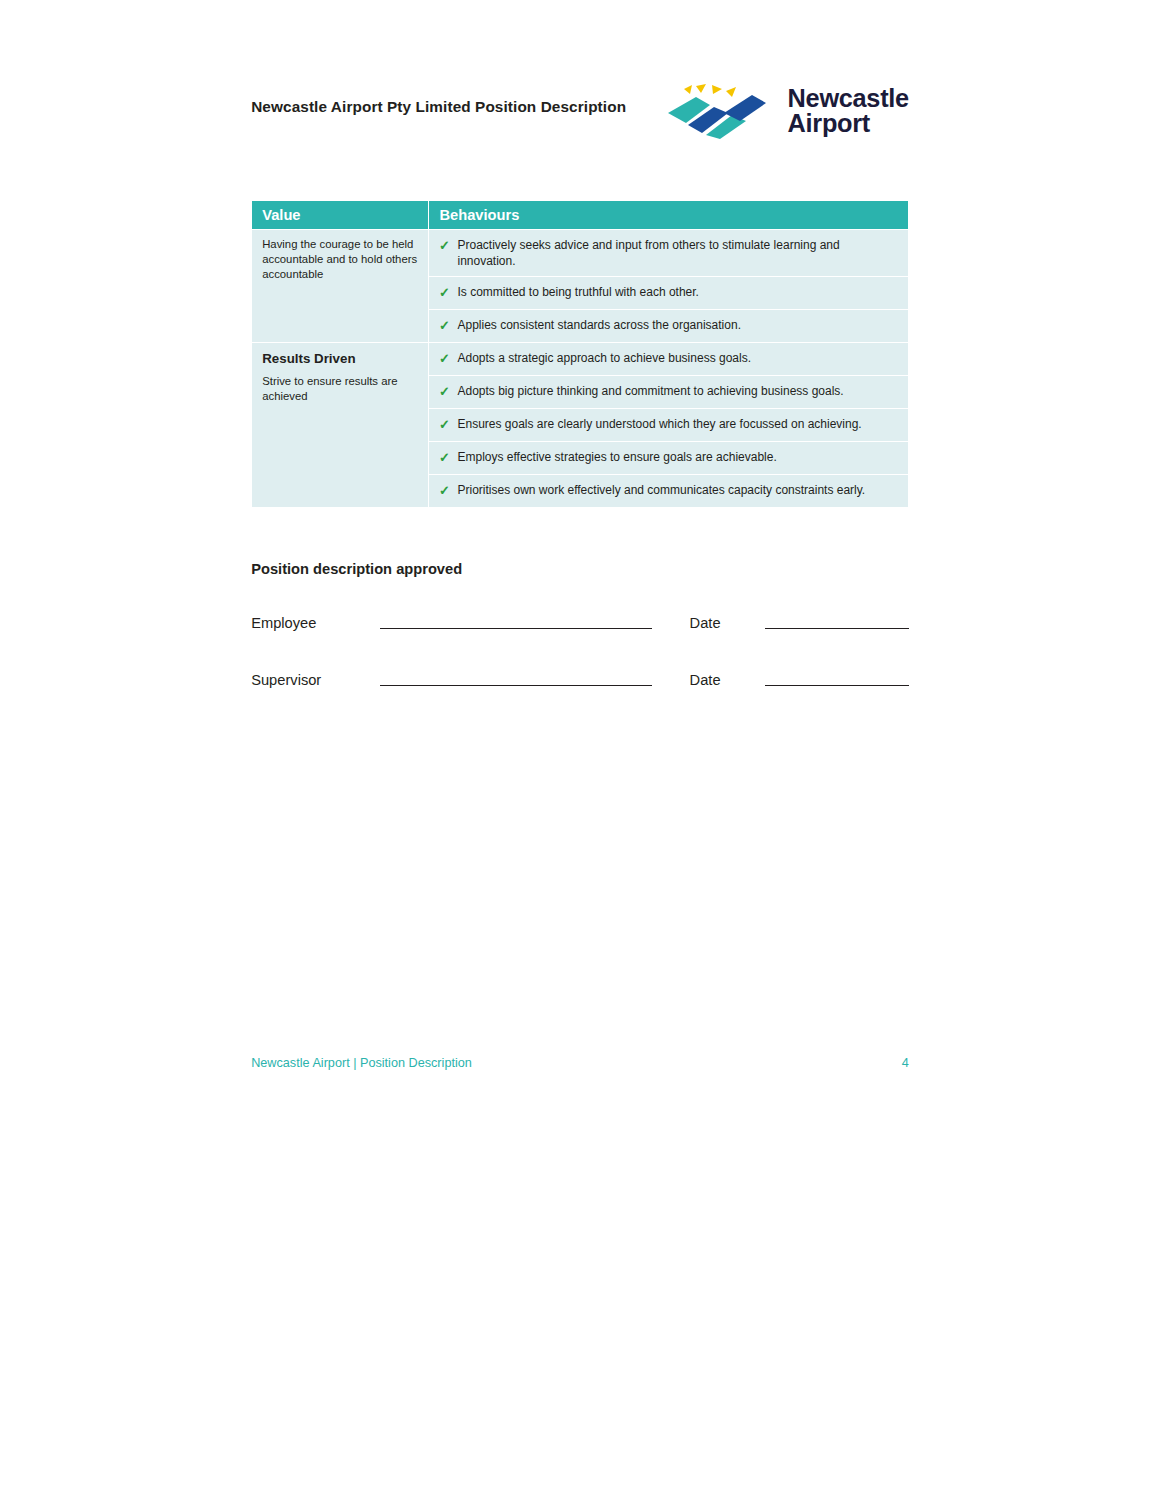Newcastle Airport Pty Limited Position Description
Newcastle
Airport
| Value | Behaviours |
| --- | --- |
| Having the courage to be held accountable and to hold others accountable | ✓ Proactively seeks advice and input from others to stimulate learning and innovation. |
| ✓ Is committed to being truthful with each other. |
| ✓ Applies consistent standards across the organisation. |
| Results Driven Strive to ensure results are achieved | ✓ Adopts a strategic approach to achieve business goals. |
| ✓ Adopts big picture thinking and commitment to achieving business goals. |
| ✓ Ensures goals are clearly understood which they are focussed on achieving. |
| ✓ Employs effective strategies to ensure goals are achievable. |
| ✓ Prioritises own work effectively and communicates capacity constraints early. |
Position description approved
Employee
Date
Supervisor
Date
Newcastle Airport | Position Description
4